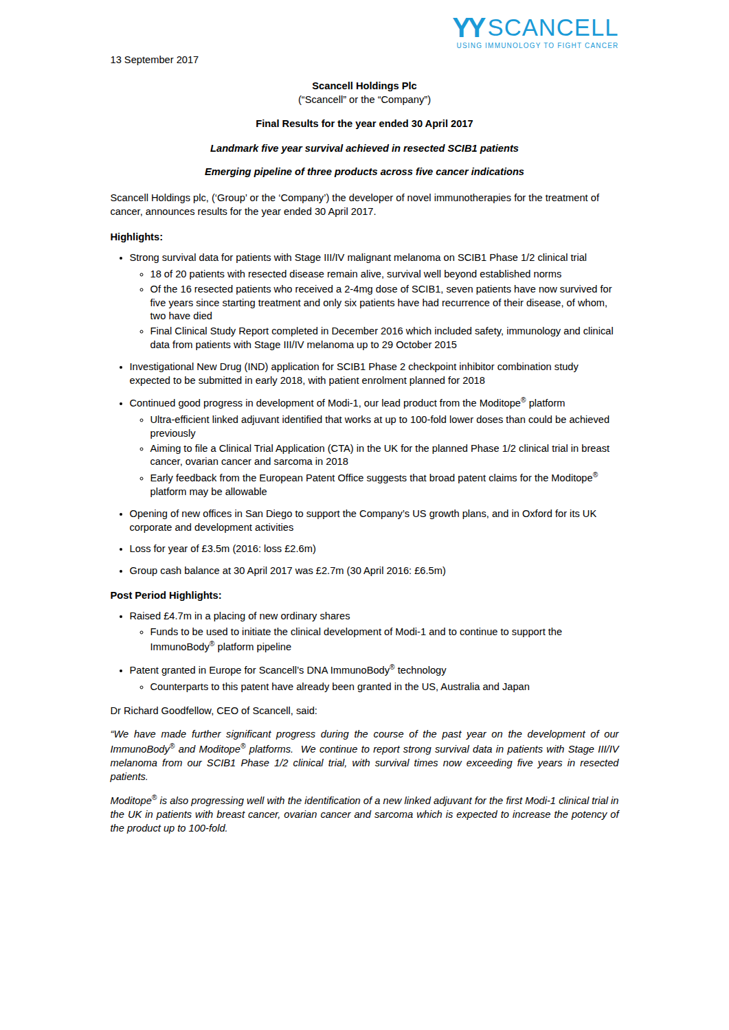YY SCANCELL
Using immunology to fight cancer
13 September 2017
Scancell Holdings Plc
(“Scancell” or the “Company”)
Final Results for the year ended 30 April 2017
Landmark five year survival achieved in resected SCIB1 patients
Emerging pipeline of three products across five cancer indications
Scancell Holdings plc, (‘Group’ or the ‘Company’) the developer of novel immunotherapies for the treatment of cancer, announces results for the year ended 30 April 2017.
Highlights:
Strong survival data for patients with Stage III/IV malignant melanoma on SCIB1 Phase 1/2 clinical trial
18 of 20 patients with resected disease remain alive, survival well beyond established norms
Of the 16 resected patients who received a 2-4mg dose of SCIB1, seven patients have now survived for five years since starting treatment and only six patients have had recurrence of their disease, of whom, two have died
Final Clinical Study Report completed in December 2016 which included safety, immunology and clinical data from patients with Stage III/IV melanoma up to 29 October 2015
Investigational New Drug (IND) application for SCIB1 Phase 2 checkpoint inhibitor combination study expected to be submitted in early 2018, with patient enrolment planned for 2018
Continued good progress in development of Modi-1, our lead product from the Moditope® platform
Ultra-efficient linked adjuvant identified that works at up to 100-fold lower doses than could be achieved previously
Aiming to file a Clinical Trial Application (CTA) in the UK for the planned Phase 1/2 clinical trial in breast cancer, ovarian cancer and sarcoma in 2018
Early feedback from the European Patent Office suggests that broad patent claims for the Moditope® platform may be allowable
Opening of new offices in San Diego to support the Company’s US growth plans, and in Oxford for its UK corporate and development activities
Loss for year of £3.5m (2016: loss £2.6m)
Group cash balance at 30 April 2017 was £2.7m (30 April 2016: £6.5m)
Post Period Highlights:
Raised £4.7m in a placing of new ordinary shares
Funds to be used to initiate the clinical development of Modi-1 and to continue to support the ImmunoBody® platform pipeline
Patent granted in Europe for Scancell’s DNA ImmunoBody® technology
Counterparts to this patent have already been granted in the US, Australia and Japan
Dr Richard Goodfellow, CEO of Scancell, said:
“We have made further significant progress during the course of the past year on the development of our ImmunoBody® and Moditope® platforms. We continue to report strong survival data in patients with Stage III/IV melanoma from our SCIB1 Phase 1/2 clinical trial, with survival times now exceeding five years in resected patients.
Moditope® is also progressing well with the identification of a new linked adjuvant for the first Modi-1 clinical trial in the UK in patients with breast cancer, ovarian cancer and sarcoma which is expected to increase the potency of the product up to 100-fold.